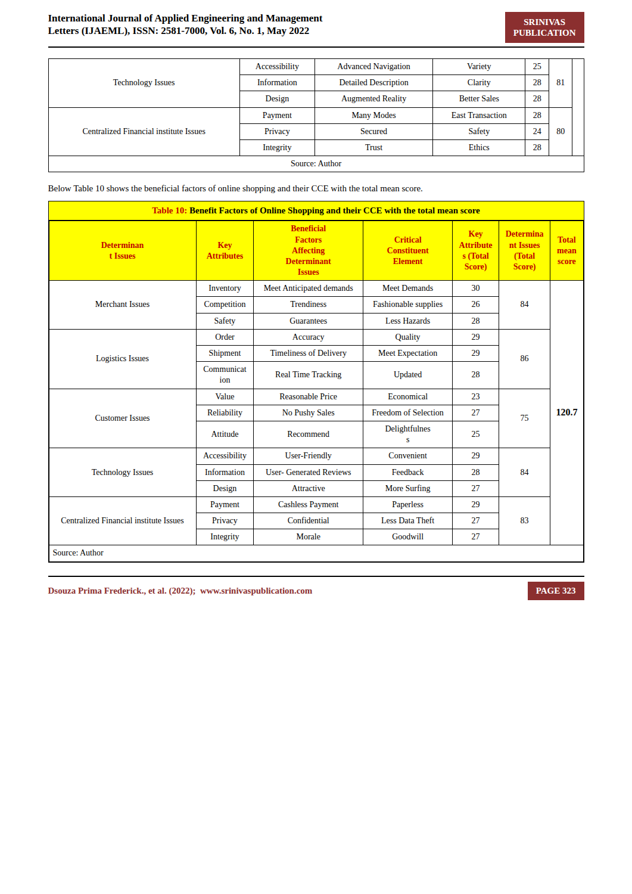International Journal of Applied Engineering and Management
Letters (IJAEML), ISSN: 2581-7000, Vol. 6, No. 1, May 2022
SRINIVAS
PUBLICATION
| Technology Issues | Accessibility | Advanced Navigation | Variety | 25 | 81 | |
| Information | Detailed Description | Clarity | 28 |
| Design | Augmented Reality | Better Sales | 28 |
| Centralized Financial institute Issues | Payment | Many Modes | East Transaction | 28 | 80 |
| Privacy | Secured | Safety | 24 |
| Integrity | Trust | Ethics | 28 |
| Source: Author |
Below Table 10 shows the beneficial factors of online shopping and their CCE with the total mean score.
Table 10: Benefit Factors of Online Shopping and their CCE with the total mean score
| Determinan t Issues | Key Attributes | Beneficial Factors Affecting Determinant Issues | Critical Constituent Element | Key Attribute s (Total Score) | Determina nt Issues (Total Score) | Total mean score |
| --- | --- | --- | --- | --- | --- | --- |
| Merchant Issues | Inventory | Meet Anticipated demands | Meet Demands | 30 | 84 | 120.7 |
| Competition | Trendiness | Fashionable supplies | 26 |
| Safety | Guarantees | Less Hazards | 28 |
| Logistics Issues | Order | Accuracy | Quality | 29 | 86 |
| Shipment | Timeliness of Delivery | Meet Expectation | 29 |
| Communicat ion | Real Time Tracking | Updated | 28 |
| Customer Issues | Value | Reasonable Price | Economical | 23 | 75 |
| Reliability | No Pushy Sales | Freedom of Selection | 27 |
| Attitude | Recommend | Delightfulnes s | 25 |
| Technology Issues | Accessibility | User-Friendly | Convenient | 29 | 84 |
| Information | User- Generated Reviews | Feedback | 28 |
| Design | Attractive | More Surfing | 27 |
| Centralized Financial institute Issues | Payment | Cashless Payment | Paperless | 29 | 83 |
| Privacy | Confidential | Less Data Theft | 27 |
| Integrity | Morale | Goodwill | 27 |
| Source: Author |
Dsouza Prima Frederick., et al. (2022); www.srinivaspublication.com
PAGE 323